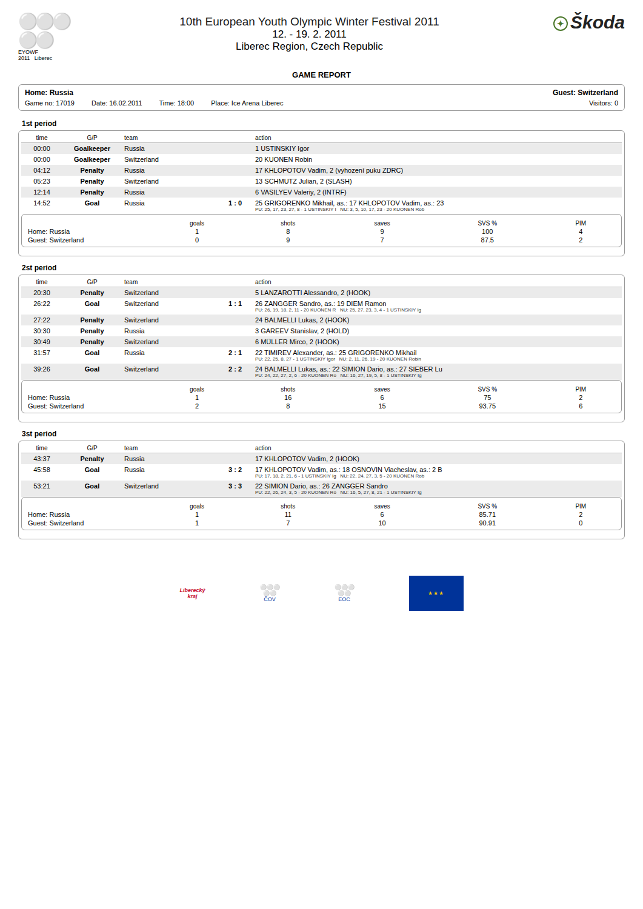⚪⚪⚪
⚪⚪
EYOWF
2011 Liberec
10th European Youth Olympic Winter Festival 2011
12. - 19. 2. 2011
Liberec Region, Czech Republic
✦Škoda
GAME REPORT
Home: Russia Guest: Switzerland
Game no: 17019 Date: 16.02.2011 Time: 18:00 Place: Ice Arena Liberec Visitors: 0
1st period
| time | G/P | team | | action |
| --- | --- | --- | --- | --- |
| 00:00 | Goalkeeper | Russia | | 1 USTINSKIY Igor |
| 00:00 | Goalkeeper | Switzerland | | 20 KUONEN Robin |
| 04:12 | Penalty | Russia | | 17 KHLOPOTOV Vadim, 2 (vyhození puku ZDRC) |
| 05:23 | Penalty | Switzerland | | 13 SCHMUTZ Julian, 2 (SLASH) |
| 12:14 | Penalty | Russia | | 6 VASILYEV Valeriy, 2 (INTRF) |
| 14:52 | Goal | Russia | 1 : 0 | 25 GRIGORENKO Mikhail, as.: 17 KHLOPOTOV Vadim, as.: 23 PU: 25, 17, 23, 27, 8 - 1 USTINSKIY I NU: 3, 5, 10, 17, 23 - 20 KUONEN Rob |
| | goals | shots | saves | SVS % | PIM |
| --- | --- | --- | --- | --- | --- |
| Home: Russia | 1 | 8 | 9 | 100 | 4 |
| Guest: Switzerland | 0 | 9 | 7 | 87.5 | 2 |
2st period
| time | G/P | team | | action |
| --- | --- | --- | --- | --- |
| 20:30 | Penalty | Switzerland | | 5 LANZAROTTI Alessandro, 2 (HOOK) |
| 26:22 | Goal | Switzerland | 1 : 1 | 26 ZANGGER Sandro, as.: 19 DIEM Ramon PU: 26, 19, 18, 2, 11 - 20 KUONEN R NU: 25, 27, 23, 3, 4 - 1 USTINSKIY Ig |
| 27:22 | Penalty | Switzerland | | 24 BALMELLI Lukas, 2 (HOOK) |
| 30:30 | Penalty | Russia | | 3 GAREEV Stanislav, 2 (HOLD) |
| 30:49 | Penalty | Switzerland | | 6 MÜLLER Mirco, 2 (HOOK) |
| 31:57 | Goal | Russia | 2 : 1 | 22 TIMIREV Alexander, as.: 25 GRIGORENKO Mikhail PU: 22, 25, 8, 27 - 1 USTINSKIY Igor NU: 2, 11, 26, 19 - 20 KUONEN Robin |
| 39:26 | Goal | Switzerland | 2 : 2 | 24 BALMELLI Lukas, as.: 22 SIMION Dario, as.: 27 SIEBER Lu PU: 24, 22, 27, 2, 6 - 20 KUONEN Ro NU: 16, 27, 19, 5, 8 - 1 USTINSKIY Ig |
| | goals | shots | saves | SVS % | PIM |
| --- | --- | --- | --- | --- | --- |
| Home: Russia | 1 | 16 | 6 | 75 | 2 |
| Guest: Switzerland | 2 | 8 | 15 | 93.75 | 6 |
3st period
| time | G/P | team | | action |
| --- | --- | --- | --- | --- |
| 43:37 | Penalty | Russia | | 17 KHLOPOTOV Vadim, 2 (HOOK) |
| 45:58 | Goal | Russia | 3 : 2 | 17 KHLOPOTOV Vadim, as.: 18 OSNOVIN Viacheslav, as.: 2 B PU: 17, 18, 2, 21, 6 - 1 USTINSKIY Ig NU: 22, 24, 27, 3, 5 - 20 KUONEN Rob |
| 53:21 | Goal | Switzerland | 3 : 3 | 22 SIMION Dario, as.: 26 ZANGGER Sandro PU: 22, 26, 24, 3, 5 - 20 KUONEN Ro NU: 16, 5, 27, 8, 21 - 1 USTINSKIY Ig |
| | goals | shots | saves | SVS % | PIM |
| --- | --- | --- | --- | --- | --- |
| Home: Russia | 1 | 11 | 6 | 85.71 | 2 |
| Guest: Switzerland | 1 | 7 | 10 | 90.91 | 0 |
Liberecký
kraj
⚪⚪⚪
⚪⚪
ČOV
⚪⚪⚪
⚪⚪
EOC
★★★